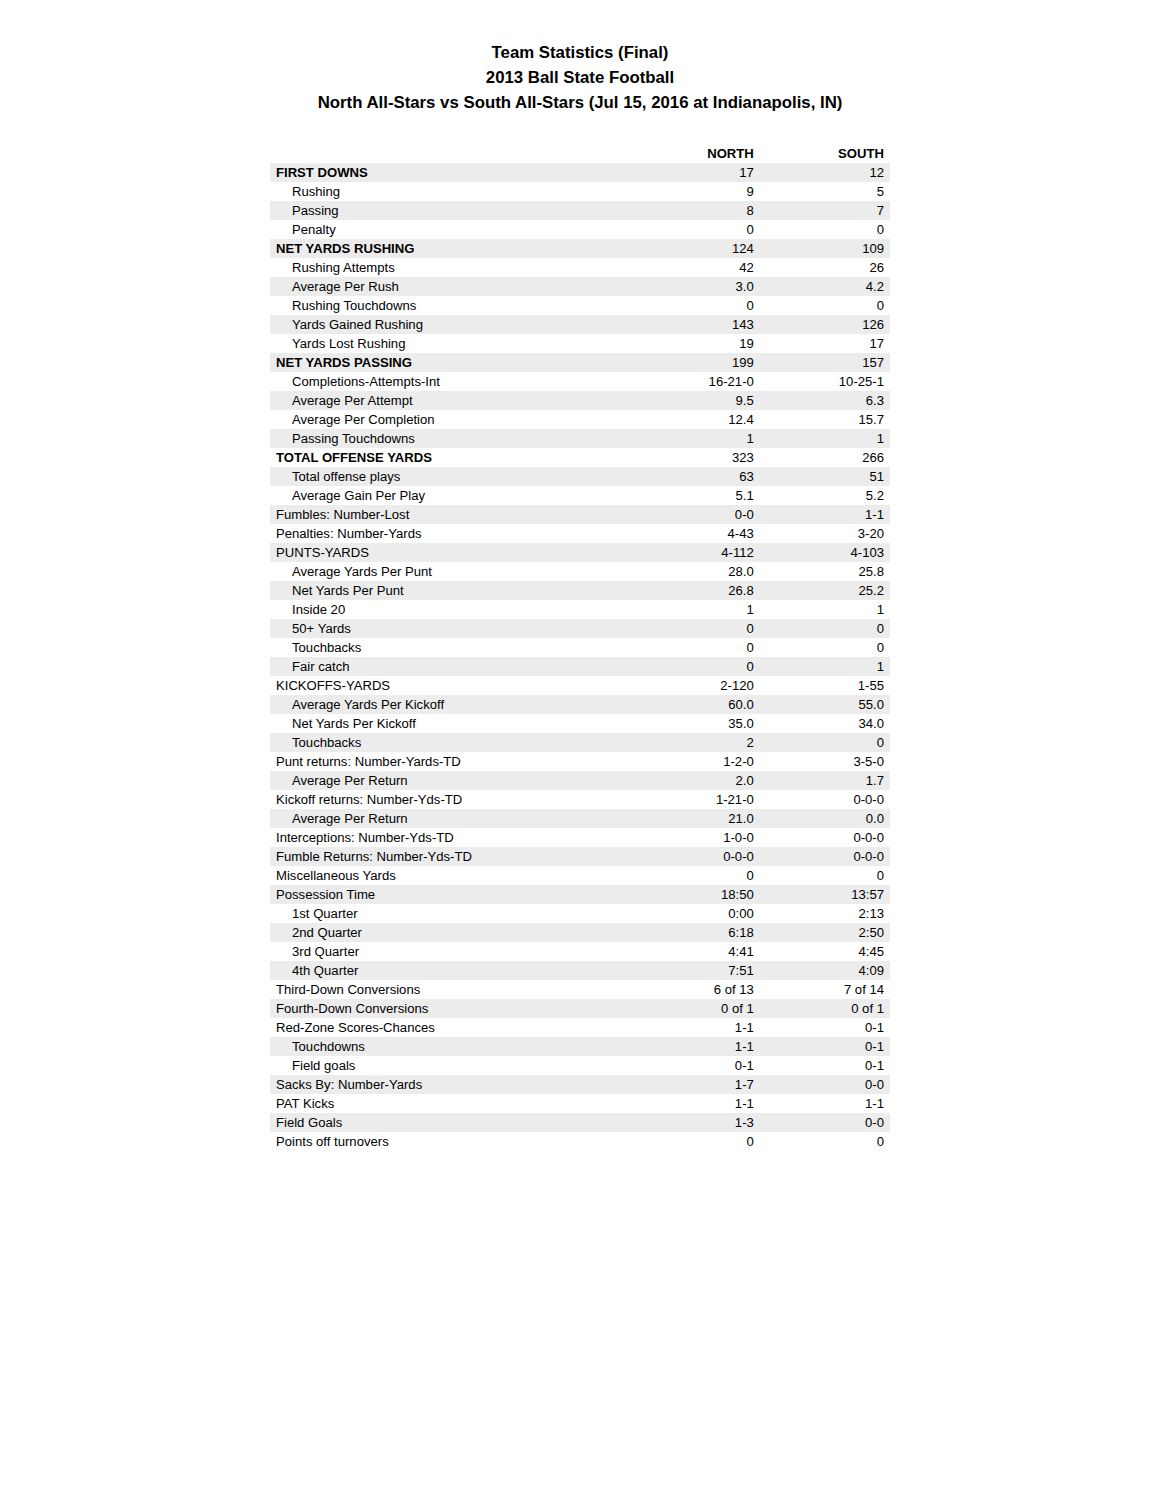Team Statistics (Final)
2013 Ball State Football
North All-Stars vs South All-Stars (Jul 15, 2016 at Indianapolis, IN)
| | NORTH | SOUTH |
| --- | --- | --- |
| FIRST DOWNS | 17 | 12 |
| Rushing | 9 | 5 |
| Passing | 8 | 7 |
| Penalty | 0 | 0 |
| NET YARDS RUSHING | 124 | 109 |
| Rushing Attempts | 42 | 26 |
| Average Per Rush | 3.0 | 4.2 |
| Rushing Touchdowns | 0 | 0 |
| Yards Gained Rushing | 143 | 126 |
| Yards Lost Rushing | 19 | 17 |
| NET YARDS PASSING | 199 | 157 |
| Completions-Attempts-Int | 16-21-0 | 10-25-1 |
| Average Per Attempt | 9.5 | 6.3 |
| Average Per Completion | 12.4 | 15.7 |
| Passing Touchdowns | 1 | 1 |
| TOTAL OFFENSE YARDS | 323 | 266 |
| Total offense plays | 63 | 51 |
| Average Gain Per Play | 5.1 | 5.2 |
| Fumbles: Number-Lost | 0-0 | 1-1 |
| Penalties: Number-Yards | 4-43 | 3-20 |
| PUNTS-YARDS | 4-112 | 4-103 |
| Average Yards Per Punt | 28.0 | 25.8 |
| Net Yards Per Punt | 26.8 | 25.2 |
| Inside 20 | 1 | 1 |
| 50+ Yards | 0 | 0 |
| Touchbacks | 0 | 0 |
| Fair catch | 0 | 1 |
| KICKOFFS-YARDS | 2-120 | 1-55 |
| Average Yards Per Kickoff | 60.0 | 55.0 |
| Net Yards Per Kickoff | 35.0 | 34.0 |
| Touchbacks | 2 | 0 |
| Punt returns: Number-Yards-TD | 1-2-0 | 3-5-0 |
| Average Per Return | 2.0 | 1.7 |
| Kickoff returns: Number-Yds-TD | 1-21-0 | 0-0-0 |
| Average Per Return | 21.0 | 0.0 |
| Interceptions: Number-Yds-TD | 1-0-0 | 0-0-0 |
| Fumble Returns: Number-Yds-TD | 0-0-0 | 0-0-0 |
| Miscellaneous Yards | 0 | 0 |
| Possession Time | 18:50 | 13:57 |
| 1st Quarter | 0:00 | 2:13 |
| 2nd Quarter | 6:18 | 2:50 |
| 3rd Quarter | 4:41 | 4:45 |
| 4th Quarter | 7:51 | 4:09 |
| Third-Down Conversions | 6 of 13 | 7 of 14 |
| Fourth-Down Conversions | 0 of 1 | 0 of 1 |
| Red-Zone Scores-Chances | 1-1 | 0-1 |
| Touchdowns | 1-1 | 0-1 |
| Field goals | 0-1 | 0-1 |
| Sacks By: Number-Yards | 1-7 | 0-0 |
| PAT Kicks | 1-1 | 1-1 |
| Field Goals | 1-3 | 0-0 |
| Points off turnovers | 0 | 0 |